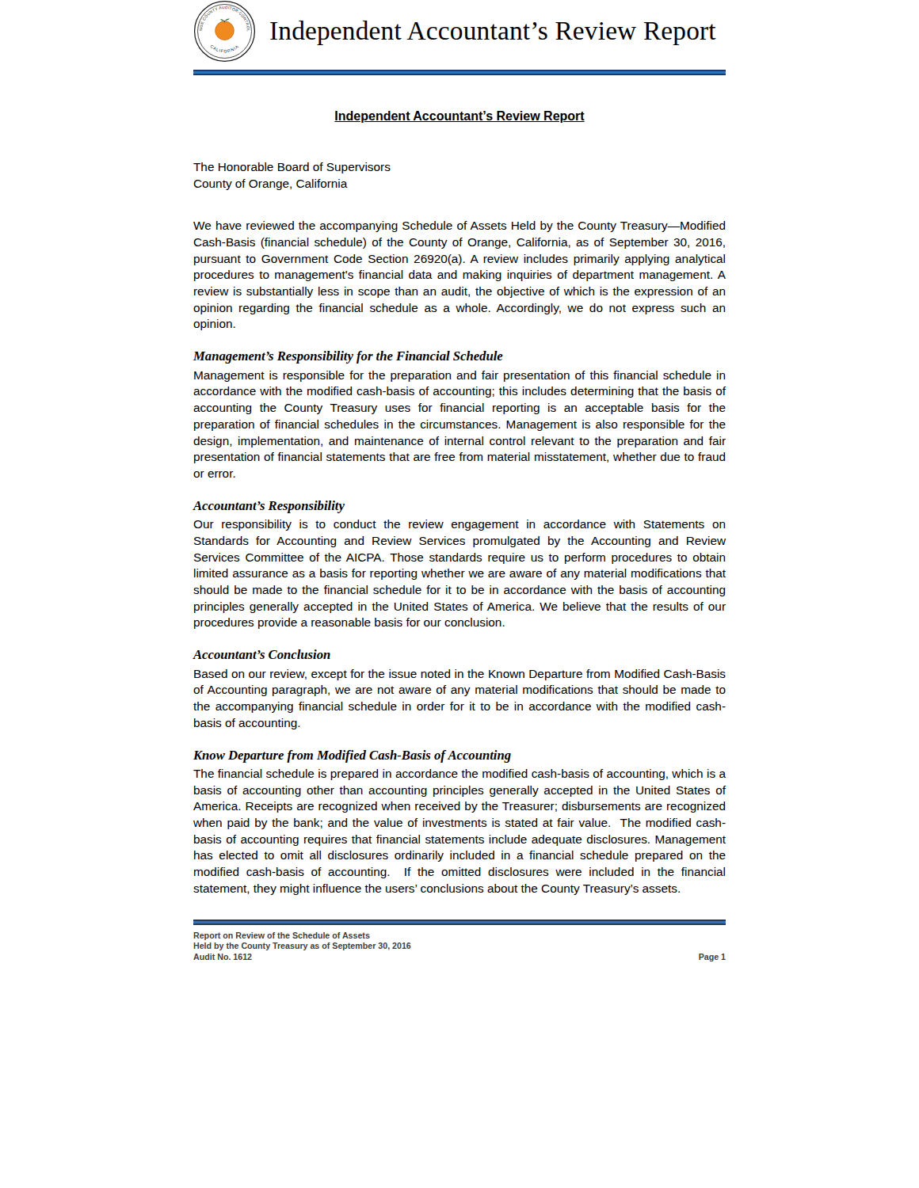ORANGE COUNTY AUDITOR-CONTROLLER CALIFORNIA
Independent Accountant’s Review Report
Independent Accountant’s Review Report
The Honorable Board of Supervisors
County of Orange, California
We have reviewed the accompanying Schedule of Assets Held by the County Treasury—Modified Cash-Basis (financial schedule) of the County of Orange, California, as of September 30, 2016, pursuant to Government Code Section 26920(a). A review includes primarily applying analytical procedures to management's financial data and making inquiries of department management. A review is substantially less in scope than an audit, the objective of which is the expression of an opinion regarding the financial schedule as a whole. Accordingly, we do not express such an opinion.
Management’s Responsibility for the Financial Schedule
Management is responsible for the preparation and fair presentation of this financial schedule in accordance with the modified cash-basis of accounting; this includes determining that the basis of accounting the County Treasury uses for financial reporting is an acceptable basis for the preparation of financial schedules in the circumstances. Management is also responsible for the design, implementation, and maintenance of internal control relevant to the preparation and fair presentation of financial statements that are free from material misstatement, whether due to fraud or error.
Accountant’s Responsibility
Our responsibility is to conduct the review engagement in accordance with Statements on Standards for Accounting and Review Services promulgated by the Accounting and Review Services Committee of the AICPA. Those standards require us to perform procedures to obtain limited assurance as a basis for reporting whether we are aware of any material modifications that should be made to the financial schedule for it to be in accordance with the basis of accounting principles generally accepted in the United States of America. We believe that the results of our procedures provide a reasonable basis for our conclusion.
Accountant’s Conclusion
Based on our review, except for the issue noted in the Known Departure from Modified Cash-Basis of Accounting paragraph, we are not aware of any material modifications that should be made to the accompanying financial schedule in order for it to be in accordance with the modified cash-basis of accounting.
Know Departure from Modified Cash-Basis of Accounting
The financial schedule is prepared in accordance the modified cash-basis of accounting, which is a basis of accounting other than accounting principles generally accepted in the United States of America. Receipts are recognized when received by the Treasurer; disbursements are recognized when paid by the bank; and the value of investments is stated at fair value. The modified cash-basis of accounting requires that financial statements include adequate disclosures. Management has elected to omit all disclosures ordinarily included in a financial schedule prepared on the modified cash-basis of accounting. If the omitted disclosures were included in the financial statement, they might influence the users’ conclusions about the County Treasury’s assets.
Report on Review of the Schedule of Assets
Held by the County Treasury as of September 30, 2016
Audit No. 1612 Page 1